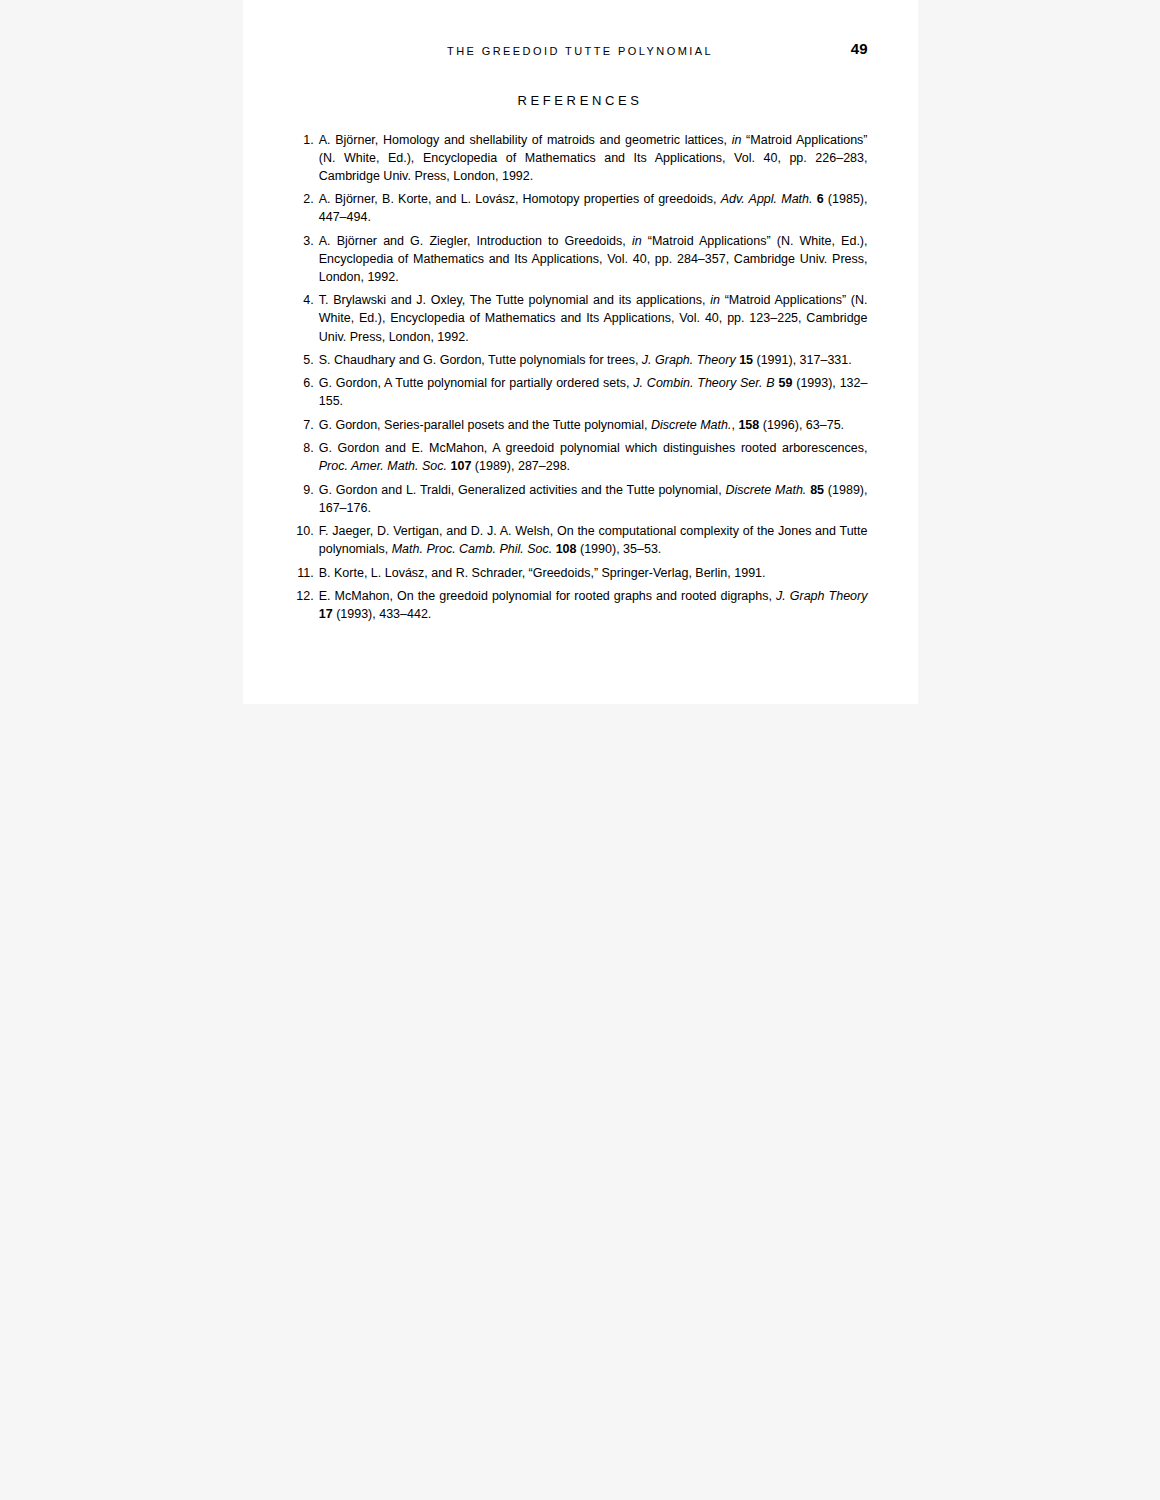The Greedoid Tutte Polynomial 49
References
A. Björner, Homology and shellability of matroids and geometric lattices, in “Matroid Applications” (N. White, Ed.), Encyclopedia of Mathematics and Its Applications, Vol. 40, pp. 226–283, Cambridge Univ. Press, London, 1992.
A. Björner, B. Korte, and L. Lovász, Homotopy properties of greedoids, Adv. Appl. Math. 6 (1985), 447–494.
A. Björner and G. Ziegler, Introduction to Greedoids, in “Matroid Applications” (N. White, Ed.), Encyclopedia of Mathematics and Its Applications, Vol. 40, pp. 284–357, Cambridge Univ. Press, London, 1992.
T. Brylawski and J. Oxley, The Tutte polynomial and its applications, in “Matroid Applications” (N. White, Ed.), Encyclopedia of Mathematics and Its Applications, Vol. 40, pp. 123–225, Cambridge Univ. Press, London, 1992.
S. Chaudhary and G. Gordon, Tutte polynomials for trees, J. Graph. Theory 15 (1991), 317–331.
G. Gordon, A Tutte polynomial for partially ordered sets, J. Combin. Theory Ser. B 59 (1993), 132–155.
G. Gordon, Series-parallel posets and the Tutte polynomial, Discrete Math., 158 (1996), 63–75.
G. Gordon and E. McMahon, A greedoid polynomial which distinguishes rooted arborescences, Proc. Amer. Math. Soc. 107 (1989), 287–298.
G. Gordon and L. Traldi, Generalized activities and the Tutte polynomial, Discrete Math. 85 (1989), 167–176.
F. Jaeger, D. Vertigan, and D. J. A. Welsh, On the computational complexity of the Jones and Tutte polynomials, Math. Proc. Camb. Phil. Soc. 108 (1990), 35–53.
B. Korte, L. Lovász, and R. Schrader, “Greedoids,” Springer-Verlag, Berlin, 1991.
E. McMahon, On the greedoid polynomial for rooted graphs and rooted digraphs, J. Graph Theory 17 (1993), 433–442.